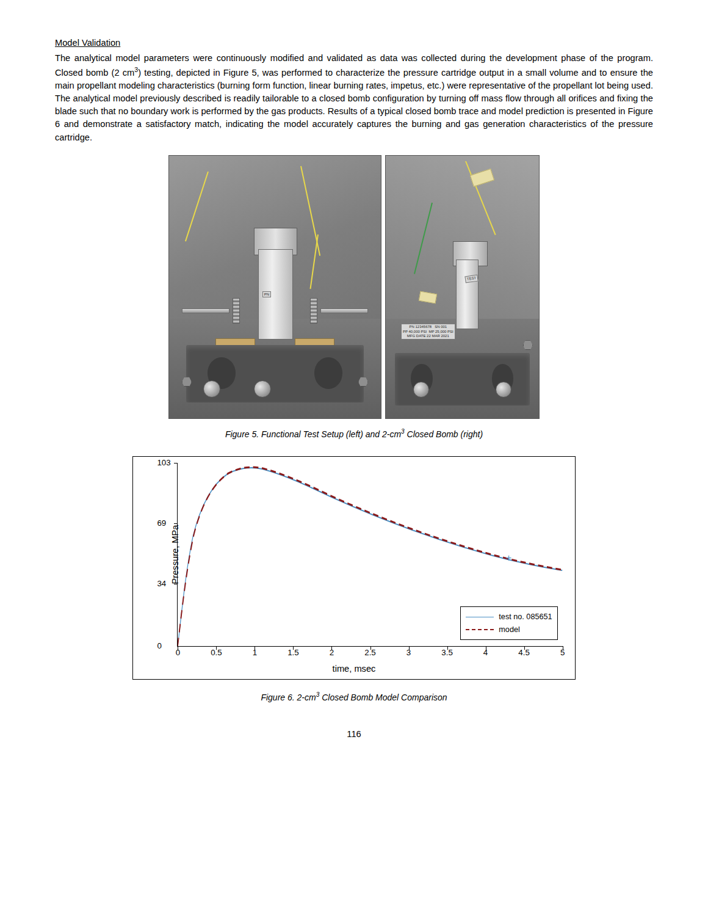Model Validation
The analytical model parameters were continuously modified and validated as data was collected during the development phase of the program. Closed bomb (2 cm3) testing, depicted in Figure 5, was performed to characterize the pressure cartridge output in a small volume and to ensure the main propellant modeling characteristics (burning form function, linear burning rates, impetus, etc.) were representative of the propellant lot being used. The analytical model previously described is readily tailorable to a closed bomb configuration by turning off mass flow through all orifices and fixing the blade such that no boundary work is performed by the gas products. Results of a typical closed bomb trace and model prediction is presented in Figure 6 and demonstrate a satisfactory match, indicating the model accurately captures the burning and gas generation characteristics of the pressure cartridge.
PN
TEST
PN 12345678 SN 001
PP 40,000 PSI MP 25,000 PSI
MFG DATE 22 MAR 2021
Figure 5. Functional Test Setup (left) and 2-cm3 Closed Bomb (right)
Pressure, MPa
103
69
34
0
0
0.5
1
1.5
2
2.5
3
3.5
4
4.5
5
+
test no. 085651
model
time, msec
Figure 6. 2-cm3 Closed Bomb Model Comparison
116